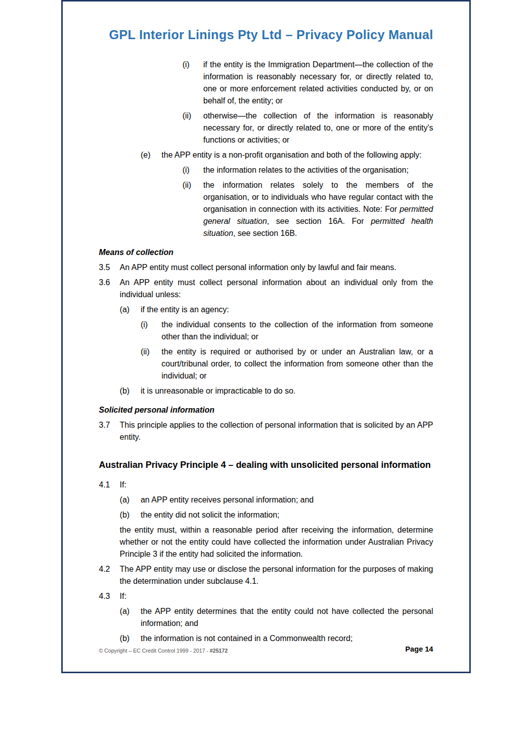GPL Interior Linings Pty Ltd – Privacy Policy Manual
(i)
if the entity is the Immigration Department—the collection of the information is reasonably necessary for, or directly related to, one or more enforcement related activities conducted by, or on behalf of, the entity; or
(ii)
otherwise—the collection of the information is reasonably necessary for, or directly related to, one or more of the entity's functions or activities; or
(e)
the APP entity is a non-profit organisation and both of the following apply:
(i)
the information relates to the activities of the organisation;
(ii)
the information relates solely to the members of the organisation, or to individuals who have regular contact with the organisation in connection with its activities. Note: For permitted general situation, see section 16A. For permitted health situation, see section 16B.
Means of collection
3.5
An APP entity must collect personal information only by lawful and fair means.
3.6
An APP entity must collect personal information about an individual only from the individual unless:
(a)
if the entity is an agency:
(i)
the individual consents to the collection of the information from someone other than the individual; or
(ii)
the entity is required or authorised by or under an Australian law, or a court/tribunal order, to collect the information from someone other than the individual; or
(b)
it is unreasonable or impracticable to do so.
Solicited personal information
3.7
This principle applies to the collection of personal information that is solicited by an APP entity.
Australian Privacy Principle 4 – dealing with unsolicited personal information
4.1
If:
(a)
an APP entity receives personal information; and
(b)
the entity did not solicit the information;
the entity must, within a reasonable period after receiving the information, determine whether or not the entity could have collected the information under Australian Privacy Principle 3 if the entity had solicited the information.
4.2
The APP entity may use or disclose the personal information for the purposes of making the determination under subclause 4.1.
4.3
If:
(a)
the APP entity determines that the entity could not have collected the personal information; and
(b)
the information is not contained in a Commonwealth record;
© Copyright – EC Credit Control 1999 - 2017 - #25172 Page 14